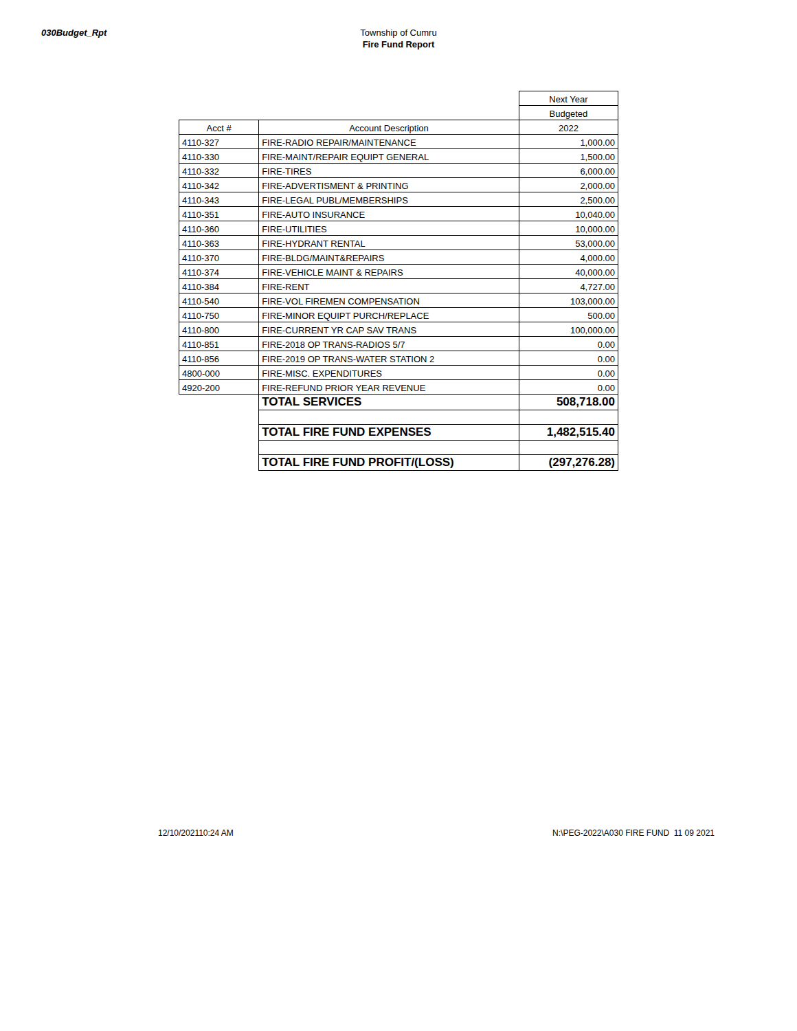030Budget_Rpt
Township of Cumru
Fire Fund Report
| | | Next Year |
| | | Budgeted |
| Acct # | Account Description | 2022 |
| 4110-327 | FIRE-RADIO REPAIR/MAINTENANCE | 1,000.00 |
| 4110-330 | FIRE-MAINT/REPAIR EQUIPT GENERAL | 1,500.00 |
| 4110-332 | FIRE-TIRES | 6,000.00 |
| 4110-342 | FIRE-ADVERTISMENT & PRINTING | 2,000.00 |
| 4110-343 | FIRE-LEGAL PUBL/MEMBERSHIPS | 2,500.00 |
| 4110-351 | FIRE-AUTO INSURANCE | 10,040.00 |
| 4110-360 | FIRE-UTILITIES | 10,000.00 |
| 4110-363 | FIRE-HYDRANT RENTAL | 53,000.00 |
| 4110-370 | FIRE-BLDG/MAINT&REPAIRS | 4,000.00 |
| 4110-374 | FIRE-VEHICLE MAINT & REPAIRS | 40,000.00 |
| 4110-384 | FIRE-RENT | 4,727.00 |
| 4110-540 | FIRE-VOL FIREMEN COMPENSATION | 103,000.00 |
| 4110-750 | FIRE-MINOR EQUIPT PURCH/REPLACE | 500.00 |
| 4110-800 | FIRE-CURRENT YR CAP SAV TRANS | 100,000.00 |
| 4110-851 | FIRE-2018 OP TRANS-RADIOS 5/7 | 0.00 |
| 4110-856 | FIRE-2019 OP TRANS-WATER STATION 2 | 0.00 |
| 4800-000 | FIRE-MISC. EXPENDITURES | 0.00 |
| 4920-200 | FIRE-REFUND PRIOR YEAR REVENUE | 0.00 |
| | TOTAL SERVICES | 508,718.00 |
| | TOTAL FIRE FUND EXPENSES | 1,482,515.40 |
| | TOTAL FIRE FUND PROFIT/(LOSS) | (297,276.28) |
12/10/202110:24 AM N:\PEG-2022\A030 FIRE FUND 11 09 2021